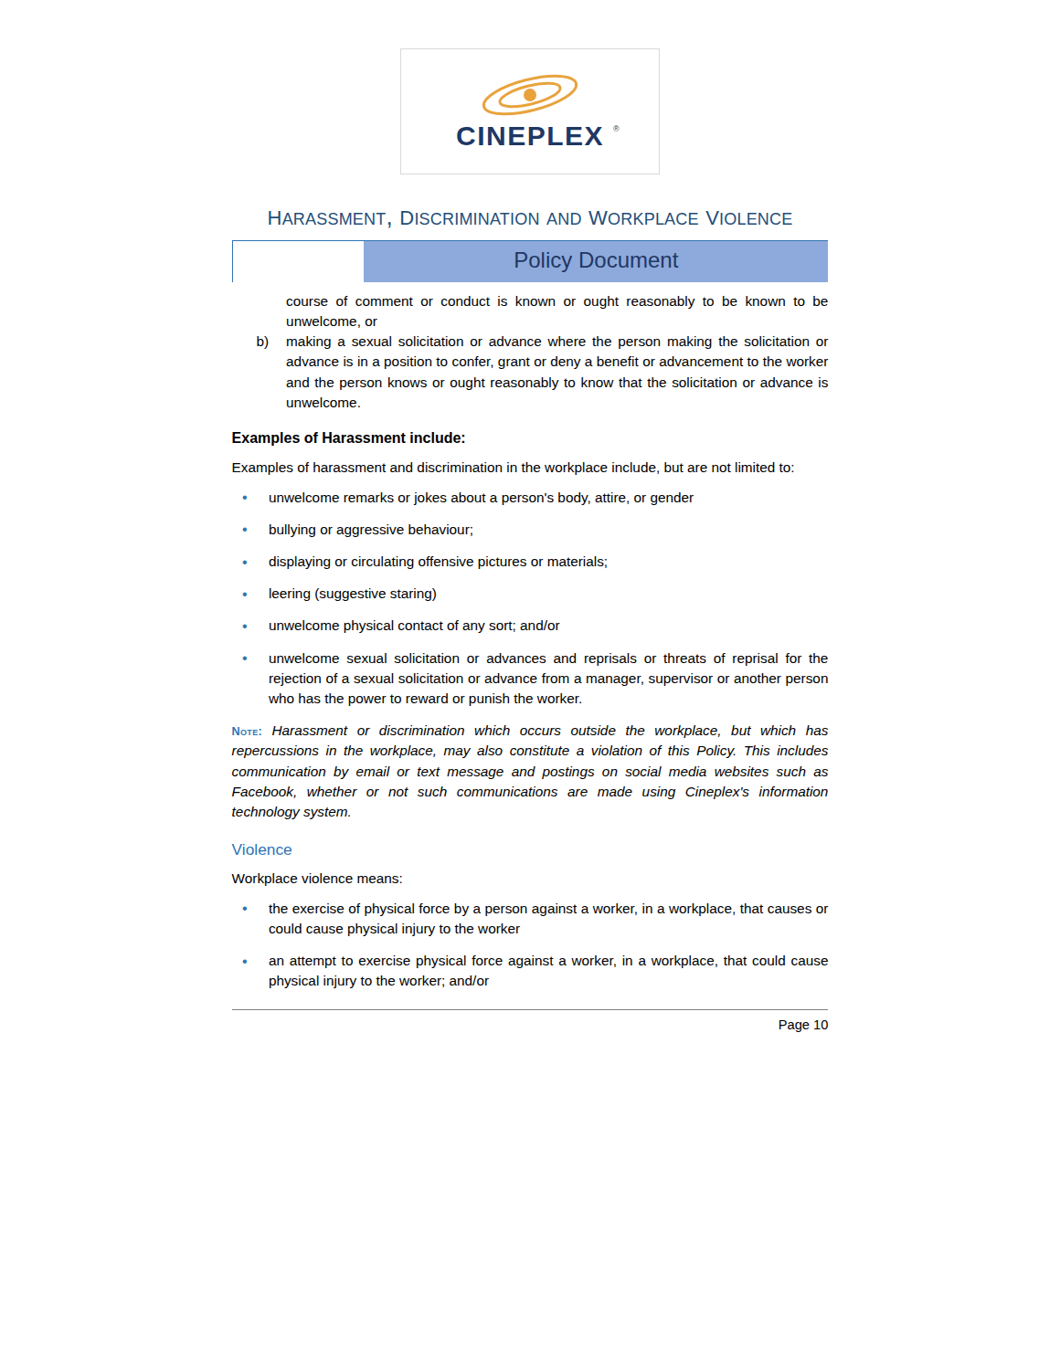CINEPLEX ®
Harassment, Discrimination and Workplace Violence
Policy Document
course of comment or conduct is known or ought reasonably to be known to be unwelcome, or
b) making a sexual solicitation or advance where the person making the solicitation or advance is in a position to confer, grant or deny a benefit or advancement to the worker and the person knows or ought reasonably to know that the solicitation or advance is unwelcome.
Examples of Harassment include:
Examples of harassment and discrimination in the workplace include, but are not limited to:
unwelcome remarks or jokes about a person's body, attire, or gender
bullying or aggressive behaviour;
displaying or circulating offensive pictures or materials;
leering (suggestive staring)
unwelcome physical contact of any sort; and/or
unwelcome sexual solicitation or advances and reprisals or threats of reprisal for the rejection of a sexual solicitation or advance from a manager, supervisor or another person who has the power to reward or punish the worker.
Note: Harassment or discrimination which occurs outside the workplace, but which has repercussions in the workplace, may also constitute a violation of this Policy. This includes communication by email or text message and postings on social media websites such as Facebook, whether or not such communications are made using Cineplex's information technology system.
Violence
Workplace violence means:
the exercise of physical force by a person against a worker, in a workplace, that causes or could cause physical injury to the worker
an attempt to exercise physical force against a worker, in a workplace, that could cause physical injury to the worker; and/or
Page 10